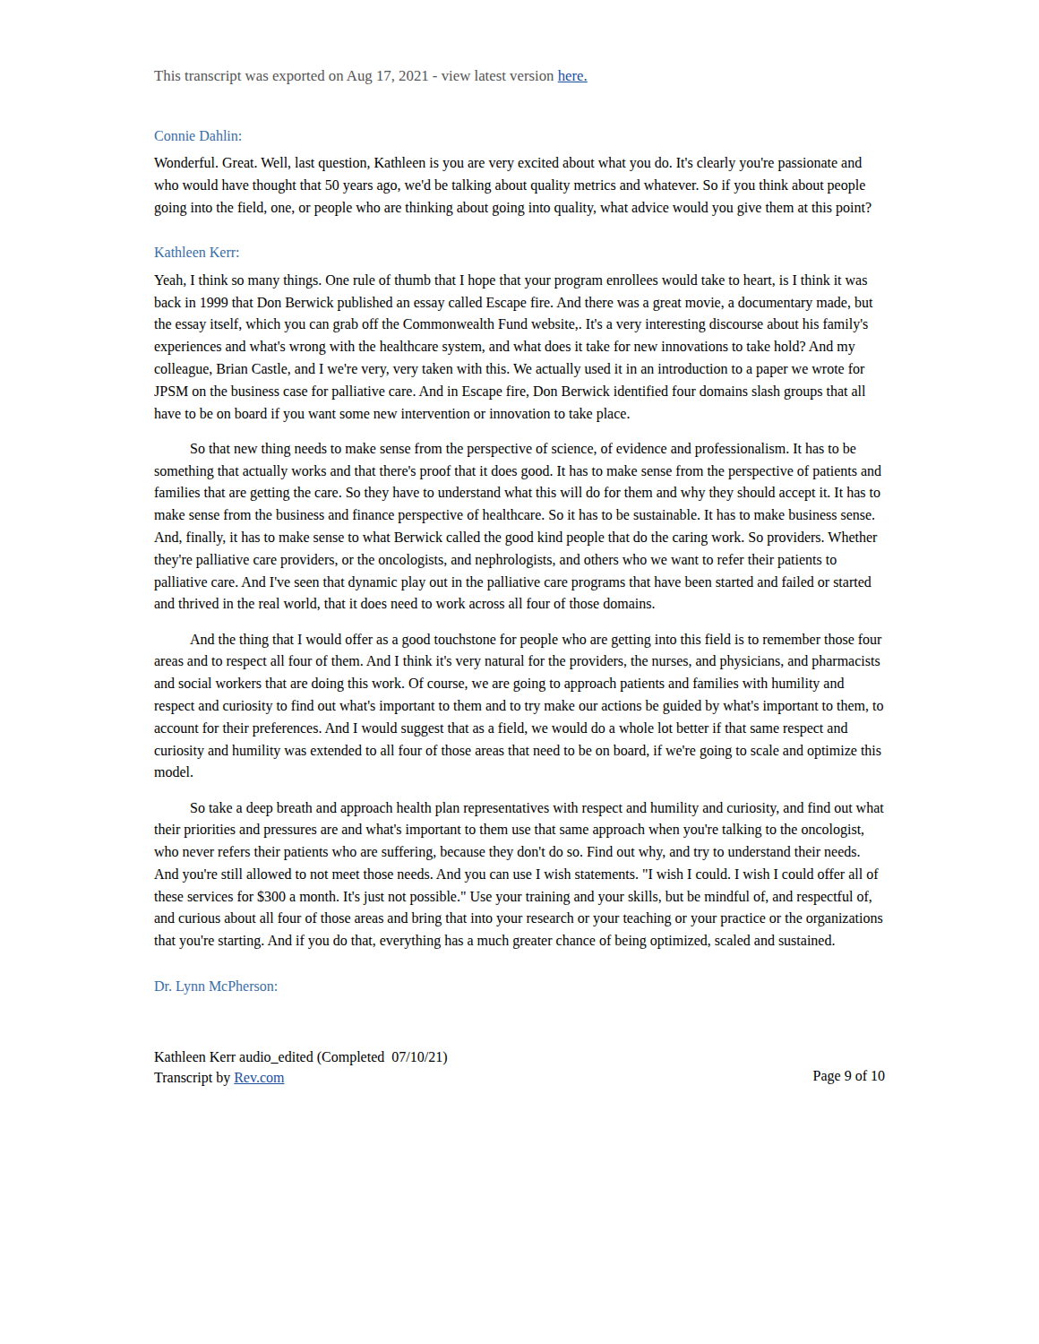This transcript was exported on Aug 17, 2021 - view latest version here.
Connie Dahlin:
Wonderful. Great. Well, last question, Kathleen is you are very excited about what you do. It's clearly you're passionate and who would have thought that 50 years ago, we'd be talking about quality metrics and whatever. So if you think about people going into the field, one, or people who are thinking about going into quality, what advice would you give them at this point?
Kathleen Kerr:
Yeah, I think so many things. One rule of thumb that I hope that your program enrollees would take to heart, is I think it was back in 1999 that Don Berwick published an essay called Escape fire. And there was a great movie, a documentary made, but the essay itself, which you can grab off the Commonwealth Fund website,. It's a very interesting discourse about his family's experiences and what's wrong with the healthcare system, and what does it take for new innovations to take hold? And my colleague, Brian Castle, and I we're very, very taken with this. We actually used it in an introduction to a paper we wrote for JPSM on the business case for palliative care. And in Escape fire, Don Berwick identified four domains slash groups that all have to be on board if you want some new intervention or innovation to take place.
So that new thing needs to make sense from the perspective of science, of evidence and professionalism. It has to be something that actually works and that there's proof that it does good. It has to make sense from the perspective of patients and families that are getting the care. So they have to understand what this will do for them and why they should accept it. It has to make sense from the business and finance perspective of healthcare. So it has to be sustainable. It has to make business sense. And, finally, it has to make sense to what Berwick called the good kind people that do the caring work. So providers. Whether they're palliative care providers, or the oncologists, and nephrologists, and others who we want to refer their patients to palliative care. And I've seen that dynamic play out in the palliative care programs that have been started and failed or started and thrived in the real world, that it does need to work across all four of those domains.
And the thing that I would offer as a good touchstone for people who are getting into this field is to remember those four areas and to respect all four of them. And I think it's very natural for the providers, the nurses, and physicians, and pharmacists and social workers that are doing this work. Of course, we are going to approach patients and families with humility and respect and curiosity to find out what's important to them and to try make our actions be guided by what's important to them, to account for their preferences. And I would suggest that as a field, we would do a whole lot better if that same respect and curiosity and humility was extended to all four of those areas that need to be on board, if we're going to scale and optimize this model.
So take a deep breath and approach health plan representatives with respect and humility and curiosity, and find out what their priorities and pressures are and what's important to them use that same approach when you're talking to the oncologist, who never refers their patients who are suffering, because they don't do so. Find out why, and try to understand their needs. And you're still allowed to not meet those needs. And you can use I wish statements. "I wish I could. I wish I could offer all of these services for $300 a month. It's just not possible." Use your training and your skills, but be mindful of, and respectful of, and curious about all four of those areas and bring that into your research or your teaching or your practice or the organizations that you're starting. And if you do that, everything has a much greater chance of being optimized, scaled and sustained.
Dr. Lynn McPherson:
Kathleen Kerr audio_edited (Completed 07/10/21)
Transcript by Rev.com
Page 9 of 10